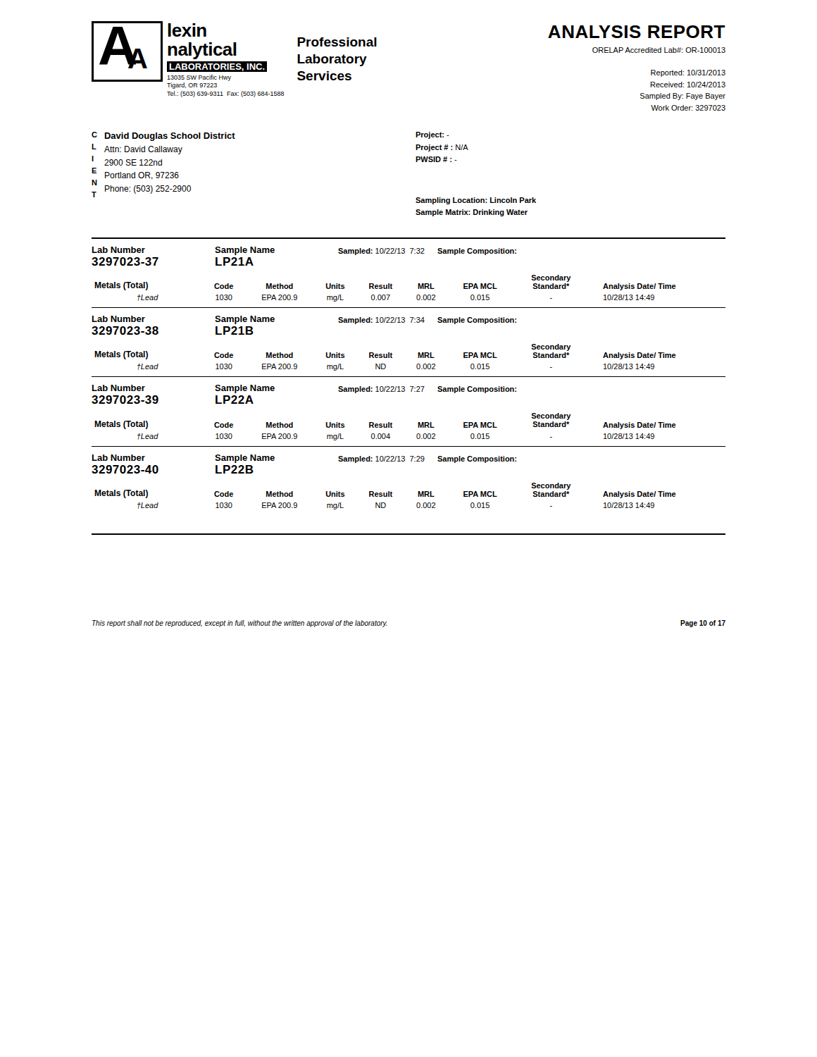A A
lexin
nalytical
LABORATORIES, INC.
13035 SW Pacific Hwy
Tigard, OR 97223
Tel.: (503) 639-9311 Fax: (503) 684-1588
Professional
Laboratory
Services
ANALYSIS REPORT
ORELAP Accredited Lab#: OR-100013
Reported: 10/31/2013
Received: 10/24/2013
Sampled By: Faye Bayer
Work Order: 3297023
C
L
I
E
N
T
David Douglas School District
Attn: David Callaway
2900 SE 122nd
Portland OR, 97236
Phone: (503) 252-2900
Project: -
Project # : N/A
PWSID # : -
Sampling Location: Lincoln Park
Sample Matrix: Drinking Water
Lab Number
3297023-37
Sample Name
LP21A
Sampled: 10/22/13 7:32
Sample Composition:
| Metals (Total) | Code | Method | Units | Result | MRL | EPA MCL | Secondary Standard* | Analysis Date/ Time |
| --- | --- | --- | --- | --- | --- | --- | --- | --- |
| † Lead | 1030 | EPA 200.9 | mg/L | 0.007 | 0.002 | 0.015 | - | 10/28/13 14:49 |
Lab Number
3297023-38
Sample Name
LP21B
Sampled: 10/22/13 7:34
Sample Composition:
| Metals (Total) | Code | Method | Units | Result | MRL | EPA MCL | Secondary Standard* | Analysis Date/ Time |
| --- | --- | --- | --- | --- | --- | --- | --- | --- |
| † Lead | 1030 | EPA 200.9 | mg/L | ND | 0.002 | 0.015 | - | 10/28/13 14:49 |
Lab Number
3297023-39
Sample Name
LP22A
Sampled: 10/22/13 7:27
Sample Composition:
| Metals (Total) | Code | Method | Units | Result | MRL | EPA MCL | Secondary Standard* | Analysis Date/ Time |
| --- | --- | --- | --- | --- | --- | --- | --- | --- |
| † Lead | 1030 | EPA 200.9 | mg/L | 0.004 | 0.002 | 0.015 | - | 10/28/13 14:49 |
Lab Number
3297023-40
Sample Name
LP22B
Sampled: 10/22/13 7:29
Sample Composition:
| Metals (Total) | Code | Method | Units | Result | MRL | EPA MCL | Secondary Standard* | Analysis Date/ Time |
| --- | --- | --- | --- | --- | --- | --- | --- | --- |
| † Lead | 1030 | EPA 200.9 | mg/L | ND | 0.002 | 0.015 | - | 10/28/13 14:49 |
This report shall not be reproduced, except in full, without the written approval of the laboratory.
Page 10 of 17